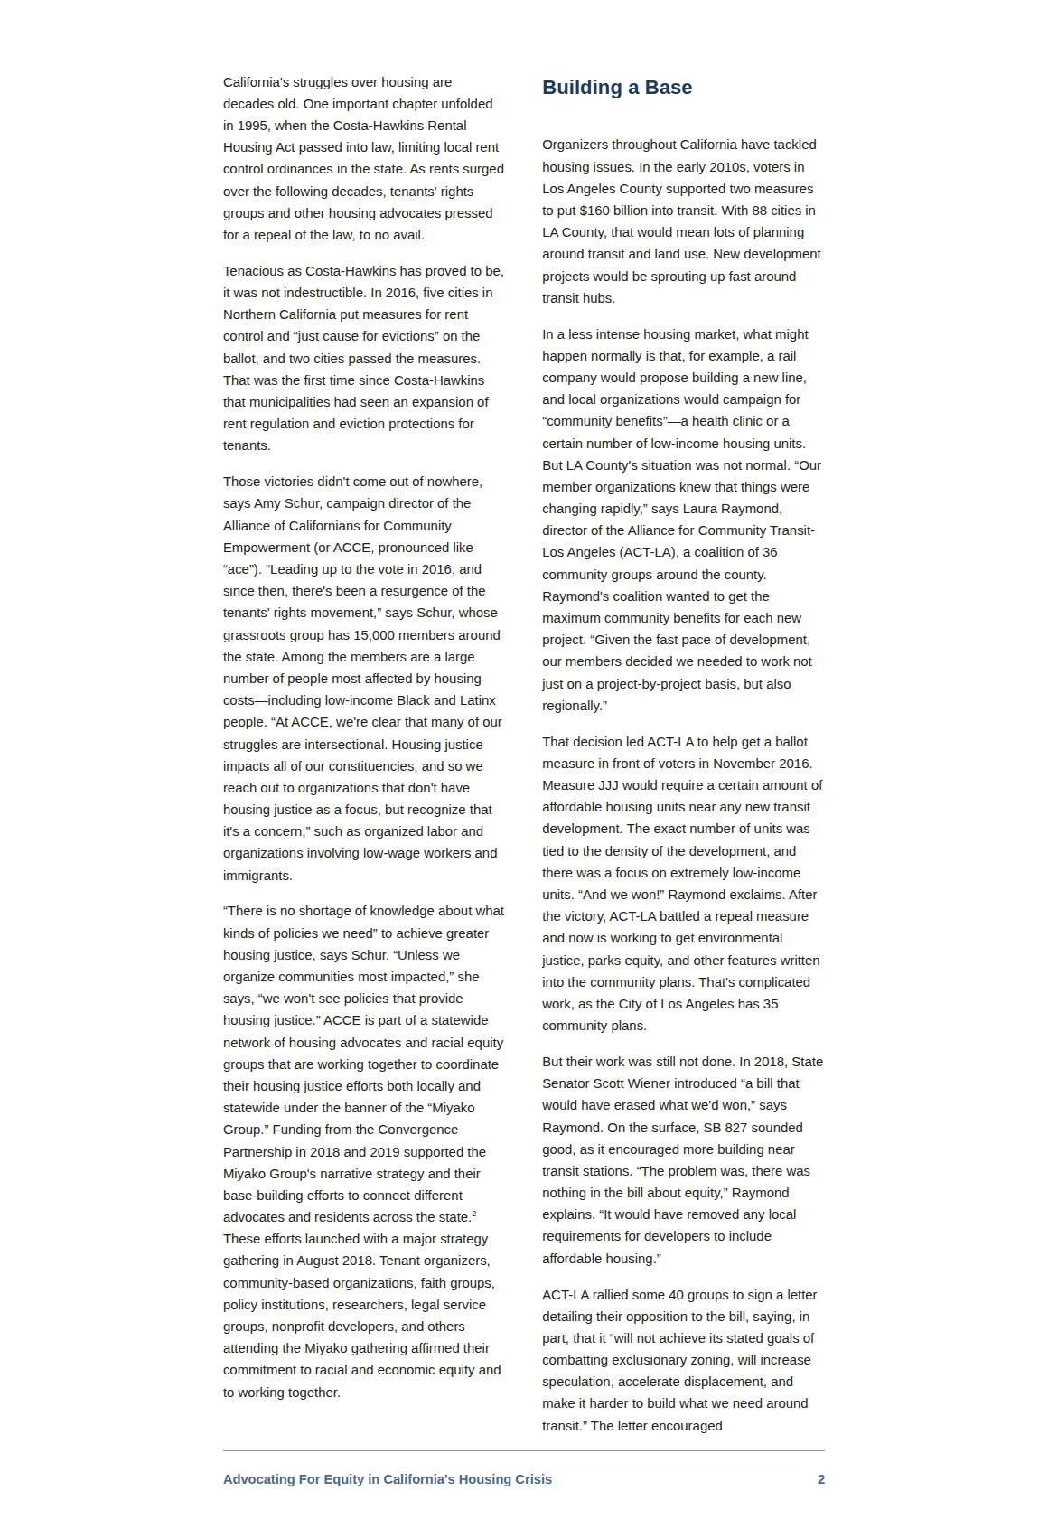California's struggles over housing are decades old. One important chapter unfolded in 1995, when the Costa-Hawkins Rental Housing Act passed into law, limiting local rent control ordinances in the state. As rents surged over the following decades, tenants' rights groups and other housing advocates pressed for a repeal of the law, to no avail.
Tenacious as Costa-Hawkins has proved to be, it was not indestructible. In 2016, five cities in Northern California put measures for rent control and “just cause for evictions” on the ballot, and two cities passed the measures. That was the first time since Costa-Hawkins that municipalities had seen an expansion of rent regulation and eviction protections for tenants.
Those victories didn't come out of nowhere, says Amy Schur, campaign director of the Alliance of Californians for Community Empowerment (or ACCE, pronounced like “ace”). “Leading up to the vote in 2016, and since then, there's been a resurgence of the tenants' rights movement,” says Schur, whose grassroots group has 15,000 members around the state. Among the members are a large number of people most affected by housing costs—including low-income Black and Latinx people. “At ACCE, we're clear that many of our struggles are intersectional. Housing justice impacts all of our constituencies, and so we reach out to organizations that don't have housing justice as a focus, but recognize that it's a concern,” such as organized labor and organizations involving low-wage workers and immigrants.
“There is no shortage of knowledge about what kinds of policies we need” to achieve greater housing justice, says Schur. “Unless we organize communities most impacted,” she says, “we won't see policies that provide housing justice.” ACCE is part of a statewide network of housing advocates and racial equity groups that are working together to coordinate their housing justice efforts both locally and statewide under the banner of the “Miyako Group.” Funding from the Convergence Partnership in 2018 and 2019 supported the Miyako Group's narrative strategy and their base-building efforts to connect different advocates and residents across the state.2 These efforts launched with a major strategy gathering in August 2018. Tenant organizers, community-based organizations, faith groups, policy institutions, researchers, legal service groups, nonprofit developers, and others attending the Miyako gathering affirmed their commitment to racial and economic equity and to working together.
Building a Base
Organizers throughout California have tackled housing issues. In the early 2010s, voters in Los Angeles County supported two measures to put $160 billion into transit. With 88 cities in LA County, that would mean lots of planning around transit and land use. New development projects would be sprouting up fast around transit hubs.
In a less intense housing market, what might happen normally is that, for example, a rail company would propose building a new line, and local organizations would campaign for “community benefits”—a health clinic or a certain number of low-income housing units. But LA County's situation was not normal. “Our member organizations knew that things were changing rapidly,” says Laura Raymond, director of the Alliance for Community Transit-Los Angeles (ACT-LA), a coalition of 36 community groups around the county. Raymond's coalition wanted to get the maximum community benefits for each new project. “Given the fast pace of development, our members decided we needed to work not just on a project-by-project basis, but also regionally.”
That decision led ACT-LA to help get a ballot measure in front of voters in November 2016. Measure JJJ would require a certain amount of affordable housing units near any new transit development. The exact number of units was tied to the density of the development, and there was a focus on extremely low-income units. “And we won!” Raymond exclaims. After the victory, ACT-LA battled a repeal measure and now is working to get environmental justice, parks equity, and other features written into the community plans. That's complicated work, as the City of Los Angeles has 35 community plans.
But their work was still not done. In 2018, State Senator Scott Wiener introduced “a bill that would have erased what we'd won,” says Raymond. On the surface, SB 827 sounded good, as it encouraged more building near transit stations. “The problem was, there was nothing in the bill about equity,” Raymond explains. “It would have removed any local requirements for developers to include affordable housing.”
ACT-LA rallied some 40 groups to sign a letter detailing their opposition to the bill, saying, in part, that it “will not achieve its stated goals of combatting exclusionary zoning, will increase speculation, accelerate displacement, and make it harder to build what we need around transit.” The letter encouraged
Advocating For Equity in California's Housing Crisis 2